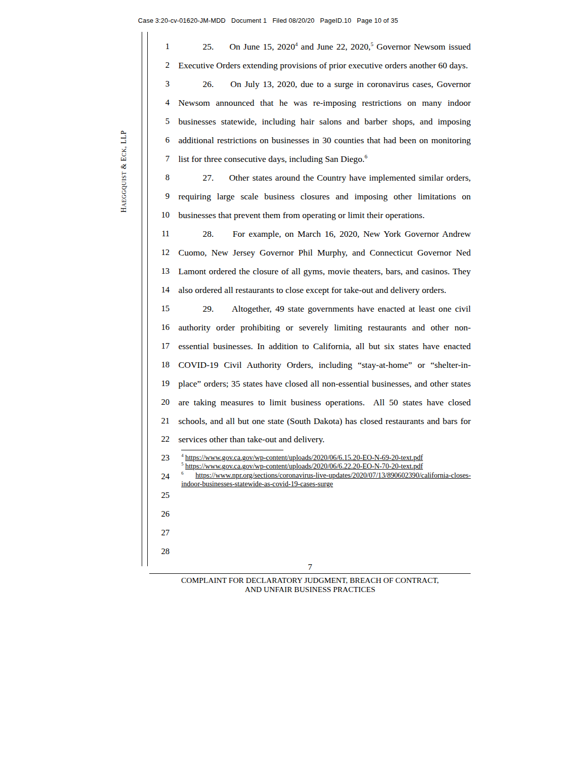Case 3:20-cv-01620-JM-MDD Document 1 Filed 08/20/20 PageID.10 Page 10 of 35
HAEGGQUIST & ECK, LLP
1
2
3
4
5
6
7
8
9
10
11
12
13
14
15
16
17
18
19
20
21
22
23
24
25
26
27
28
25. On June 15, 20204 and June 22, 2020,5 Governor Newsom issued Executive Orders extending provisions of prior executive orders another 60 days.
26. On July 13, 2020, due to a surge in coronavirus cases, Governor Newsom announced that he was re-imposing restrictions on many indoor businesses statewide, including hair salons and barber shops, and imposing additional restrictions on businesses in 30 counties that had been on monitoring list for three consecutive days, including San Diego.6
27. Other states around the Country have implemented similar orders, requiring large scale business closures and imposing other limitations on businesses that prevent them from operating or limit their operations.
28. For example, on March 16, 2020, New York Governor Andrew Cuomo, New Jersey Governor Phil Murphy, and Connecticut Governor Ned Lamont ordered the closure of all gyms, movie theaters, bars, and casinos. They also ordered all restaurants to close except for take-out and delivery orders.
29. Altogether, 49 state governments have enacted at least one civil authority order prohibiting or severely limiting restaurants and other non-essential businesses. In addition to California, all but six states have enacted COVID-19 Civil Authority Orders, including “stay-at-home” or “shelter-in-place” orders; 35 states have closed all non-essential businesses, and other states are taking measures to limit business operations. All 50 states have closed schools, and all but one state (South Dakota) has closed restaurants and bars for services other than take-out and delivery.
4 https://www.gov.ca.gov/wp-content/uploads/2020/06/6.15.20-EO-N-69-20-text.pdf
5 https://www.gov.ca.gov/wp-content/uploads/2020/06/6.22.20-EO-N-70-20-text.pdf
6 https://www.npr.org/sections/coronavirus-live-updates/2020/07/13/890602390/california-closes-indoor-businesses-statewide-as-covid-19-cases-surge
7
COMPLAINT FOR DECLARATORY JUDGMENT, BREACH OF CONTRACT,
AND UNFAIR BUSINESS PRACTICES